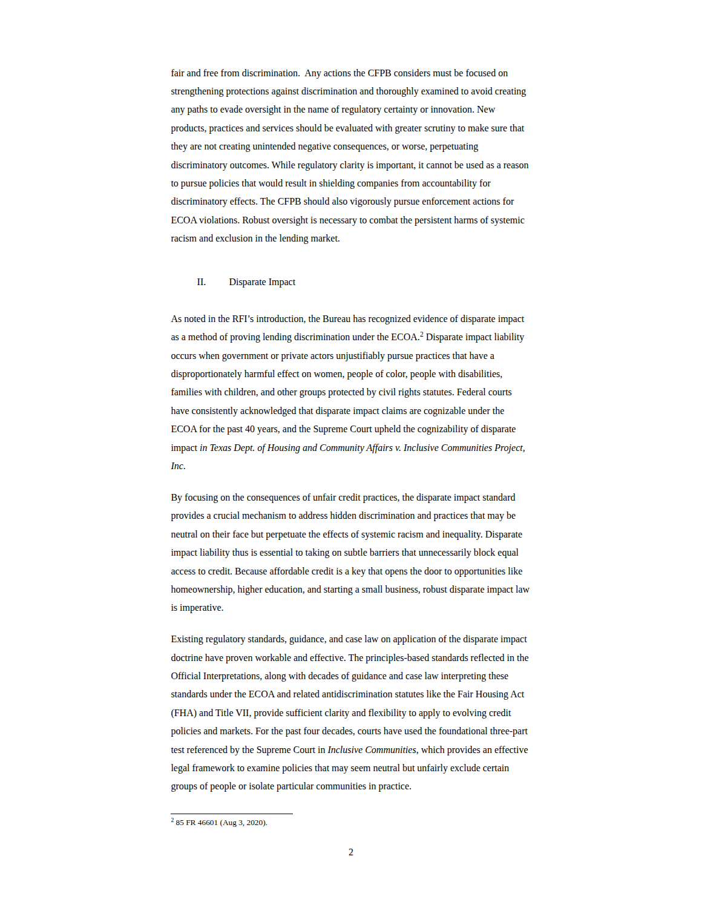fair and free from discrimination. Any actions the CFPB considers must be focused on strengthening protections against discrimination and thoroughly examined to avoid creating any paths to evade oversight in the name of regulatory certainty or innovation. New products, practices and services should be evaluated with greater scrutiny to make sure that they are not creating unintended negative consequences, or worse, perpetuating discriminatory outcomes. While regulatory clarity is important, it cannot be used as a reason to pursue policies that would result in shielding companies from accountability for discriminatory effects. The CFPB should also vigorously pursue enforcement actions for ECOA violations. Robust oversight is necessary to combat the persistent harms of systemic racism and exclusion in the lending market.
II. Disparate Impact
As noted in the RFI’s introduction, the Bureau has recognized evidence of disparate impact as a method of proving lending discrimination under the ECOA.2 Disparate impact liability occurs when government or private actors unjustifiably pursue practices that have a disproportionately harmful effect on women, people of color, people with disabilities, families with children, and other groups protected by civil rights statutes. Federal courts have consistently acknowledged that disparate impact claims are cognizable under the ECOA for the past 40 years, and the Supreme Court upheld the cognizability of disparate impact in Texas Dept. of Housing and Community Affairs v. Inclusive Communities Project, Inc.
By focusing on the consequences of unfair credit practices, the disparate impact standard provides a crucial mechanism to address hidden discrimination and practices that may be neutral on their face but perpetuate the effects of systemic racism and inequality. Disparate impact liability thus is essential to taking on subtle barriers that unnecessarily block equal access to credit. Because affordable credit is a key that opens the door to opportunities like homeownership, higher education, and starting a small business, robust disparate impact law is imperative.
Existing regulatory standards, guidance, and case law on application of the disparate impact doctrine have proven workable and effective. The principles-based standards reflected in the Official Interpretations, along with decades of guidance and case law interpreting these standards under the ECOA and related antidiscrimination statutes like the Fair Housing Act (FHA) and Title VII, provide sufficient clarity and flexibility to apply to evolving credit policies and markets. For the past four decades, courts have used the foundational three-part test referenced by the Supreme Court in Inclusive Communities, which provides an effective legal framework to examine policies that may seem neutral but unfairly exclude certain groups of people or isolate particular communities in practice.
2 85 FR 46601 (Aug 3, 2020).
2